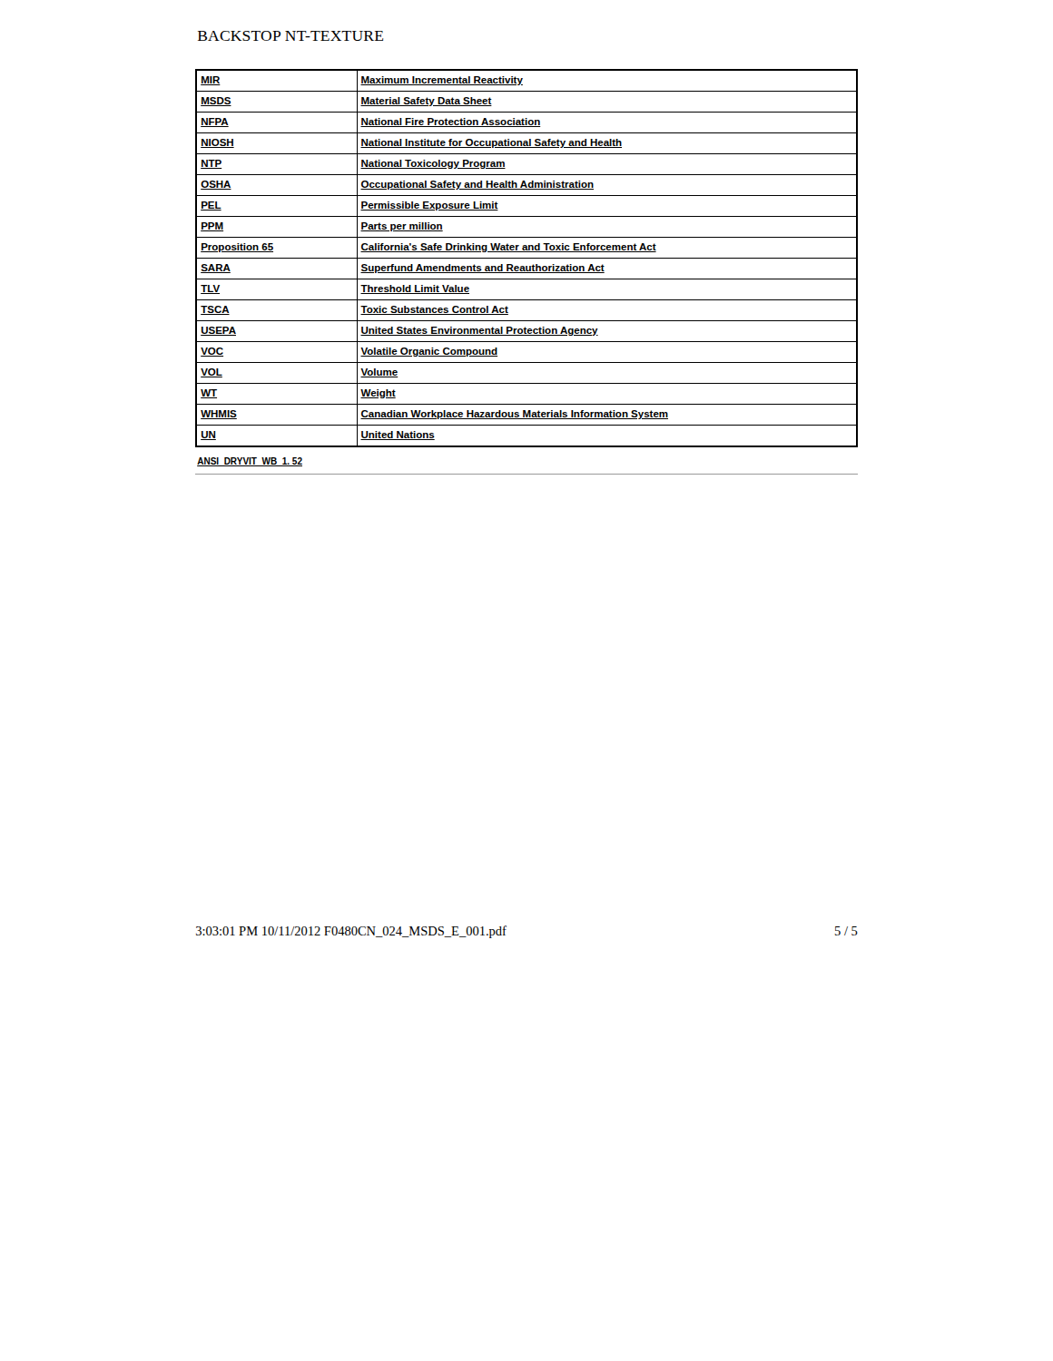BACKSTOP NT-TEXTURE
| MIR | Maximum Incremental Reactivity |
| MSDS | Material Safety Data Sheet |
| NFPA | National Fire Protection Association |
| NIOSH | National Institute for Occupational Safety and Health |
| NTP | National Toxicology Program |
| OSHA | Occupational Safety and Health Administration |
| PEL | Permissible Exposure Limit |
| PPM | Parts per million |
| Proposition 65 | California's Safe Drinking Water and Toxic Enforcement Act |
| SARA | Superfund Amendments and Reauthorization Act |
| TLV | Threshold Limit Value |
| TSCA | Toxic Substances Control Act |
| USEPA | United States Environmental Protection Agency |
| VOC | Volatile Organic Compound |
| VOL | Volume |
| WT | Weight |
| WHMIS | Canadian Workplace Hazardous Materials Information System |
| UN | United Nations |
ANSI_DRYVIT_WB_1. 52
3:03:01 PM 10/11/2012 F0480CN_024_MSDS_E_001.pdf
5 / 5